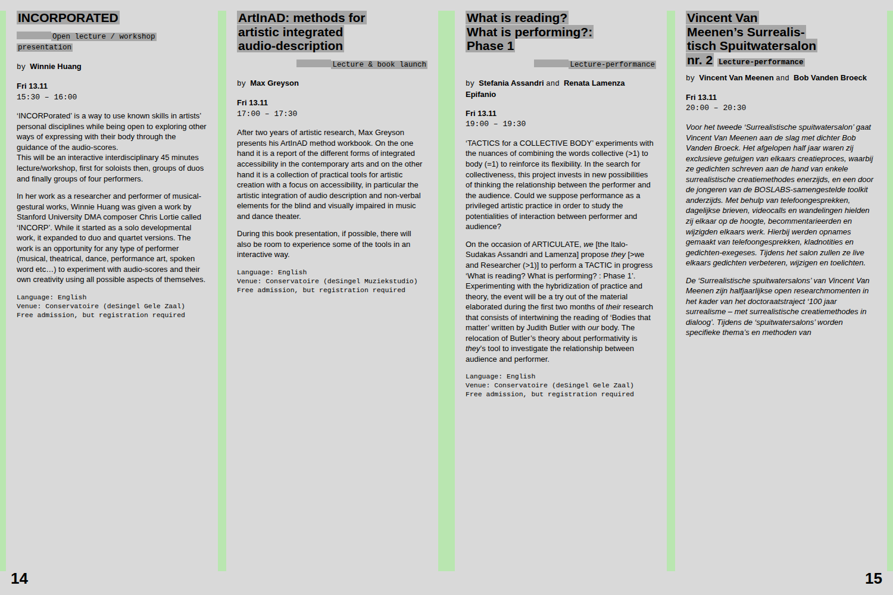INCORPORATED
Open lecture / workshop
presentation
by Winnie Huang
Fri 13.11
15:30 – 16:00
‘INCORPorated’ is a way to use known skills in artists’ personal disciplines while being open to exploring other ways of expressing with their body through the guidance of the audio-scores.
This will be an interactive interdisciplinary 45 minutes lecture/workshop, first for soloists then, groups of duos and finally groups of four performers.
In her work as a researcher and performer of musical-gestural works, Winnie Huang was given a work by Stanford University DMA composer Chris Lortie called ‘INCORP’. While it started as a solo developmental work, it expanded to duo and quartet versions. The work is an opportunity for any type of performer (musical, theatrical, dance, performance art, spoken word etc…) to experiment with audio-scores and their own creativity using all possible aspects of themselves.
Language: English
Venue: Conservatoire (deSingel Gele Zaal)
Free admission, but registration required
ArtInAD: methods for
artistic integrated
audio-description
Lecture & book launch
by Max Greyson
Fri 13.11
17:00 – 17:30
After two years of artistic research, Max Greyson presents his ArtInAD method workbook. On the one hand it is a report of the different forms of integrated accessibility in the contemporary arts and on the other hand it is a collection of practical tools for artistic creation with a focus on accessibility, in particular the artistic integration of audio description and non-verbal elements for the blind and visually impaired in music and dance theater.
During this book presentation, if possible, there will also be room to experience some of the tools in an interactive way.
Language: English
Venue: Conservatoire (deSingel Muziekstudio)
Free admission, but registration required
14
What is reading?
What is performing?:
Phase 1
Lecture-performance
by Stefania Assandri and Renata Lamenza Epifanio
Fri 13.11
19:00 – 19:30
‘TACTICS for a COLLECTIVE BODY’ experiments with the nuances of combining the words collective (>1) to body (=1) to reinforce its flexibility. In the search for collectiveness, this project invests in new possibilities of thinking the relationship between the performer and the audience. Could we suppose performance as a privileged artistic practice in order to study the potentialities of interaction between performer and audience?
On the occasion of ARTICULATE, we [the Italo-Sudakas Assandri and Lamenza] propose they [>we and Researcher (>1)] to perform a TACTIC in progress ‘What is reading? What is performing? : Phase 1’. Experimenting with the hybridization of practice and theory, the event will be a try out of the material elaborated during the first two months of their research that consists of intertwining the reading of ‘Bodies that matter’ written by Judith Butler with our body. The relocation of Butler’s theory about performativity is they’s tool to investigate the relationship between audience and performer.
Language: English
Venue: Conservatoire (deSingel Gele Zaal)
Free admission, but registration required
Vincent Van
Meenen’s Surrealis-
tisch Spuitwatersalon
nr. 2 Lecture-performance
by Vincent Van Meenen and Bob Vanden Broeck
Fri 13.11
20:00 – 20:30
Voor het tweede ‘Surrealistische spuitwatersalon’ gaat Vincent Van Meenen aan de slag met dichter Bob Vanden Broeck. Het afgelopen half jaar waren zij exclusieve getuigen van elkaars creatieproces, waarbij ze gedichten schreven aan de hand van enkele surrealistische creatiemethodes enerzijds, en een door de jongeren van de BOSLABS-samengestelde toolkit anderzijds. Met behulp van telefoongesprekken, dagelijkse brieven, videocalls en wandelingen hielden zij elkaar op de hoogte, becommentarieerden en wijzigden elkaars werk. Hierbij werden opnames gemaakt van telefoongesprekken, kladnotities en gedichten-exegeses. Tijdens het salon zullen ze live elkaars gedichten verbeteren, wijzigen en toelichten.
De ‘Surrealistische spuitwatersalons’ van Vincent Van Meenen zijn halfjaarlijkse open researchmomenten in het kader van het doctoraatstraject ‘100 jaar surrealisme – met surrealistische creatiemethodes in dialoog’. Tijdens de ‘spuitwatersalons’ worden specifieke thema’s en methoden van
15